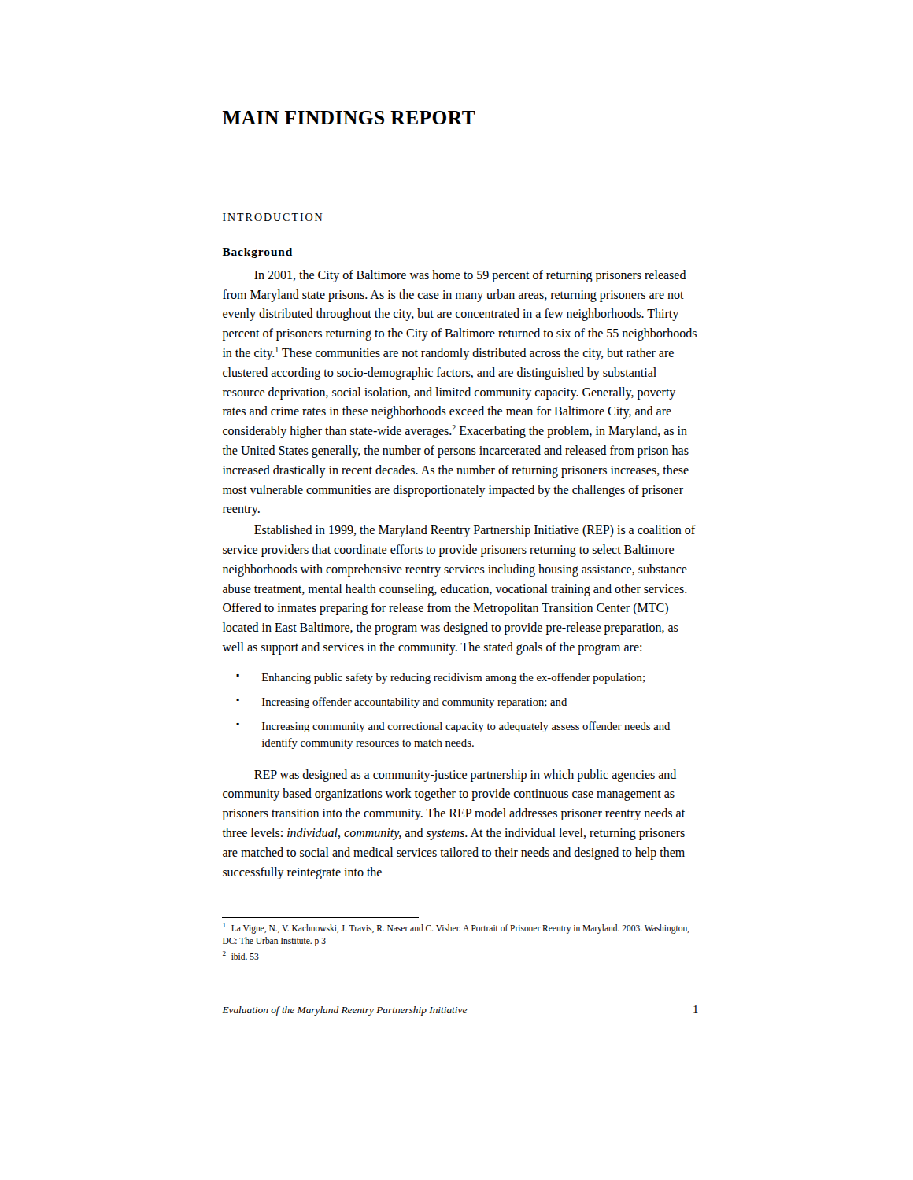MAIN FINDINGS REPORT
INTRODUCTION
Background
In 2001, the City of Baltimore was home to 59 percent of returning prisoners released from Maryland state prisons. As is the case in many urban areas, returning prisoners are not evenly distributed throughout the city, but are concentrated in a few neighborhoods. Thirty percent of prisoners returning to the City of Baltimore returned to six of the 55 neighborhoods in the city.1 These communities are not randomly distributed across the city, but rather are clustered according to socio-demographic factors, and are distinguished by substantial resource deprivation, social isolation, and limited community capacity. Generally, poverty rates and crime rates in these neighborhoods exceed the mean for Baltimore City, and are considerably higher than state-wide averages.2 Exacerbating the problem, in Maryland, as in the United States generally, the number of persons incarcerated and released from prison has increased drastically in recent decades. As the number of returning prisoners increases, these most vulnerable communities are disproportionately impacted by the challenges of prisoner reentry.
Established in 1999, the Maryland Reentry Partnership Initiative (REP) is a coalition of service providers that coordinate efforts to provide prisoners returning to select Baltimore neighborhoods with comprehensive reentry services including housing assistance, substance abuse treatment, mental health counseling, education, vocational training and other services. Offered to inmates preparing for release from the Metropolitan Transition Center (MTC) located in East Baltimore, the program was designed to provide pre-release preparation, as well as support and services in the community. The stated goals of the program are:
Enhancing public safety by reducing recidivism among the ex-offender population;
Increasing offender accountability and community reparation; and
Increasing community and correctional capacity to adequately assess offender needs and identify community resources to match needs.
REP was designed as a community-justice partnership in which public agencies and community based organizations work together to provide continuous case management as prisoners transition into the community. The REP model addresses prisoner reentry needs at three levels: individual, community, and systems. At the individual level, returning prisoners are matched to social and medical services tailored to their needs and designed to help them successfully reintegrate into the
1 La Vigne, N., V. Kachnowski, J. Travis, R. Naser and C. Visher. A Portrait of Prisoner Reentry in Maryland. 2003. Washington, DC: The Urban Institute. p 3
2 ibid. 53
Evaluation of the Maryland Reentry Partnership Initiative
1